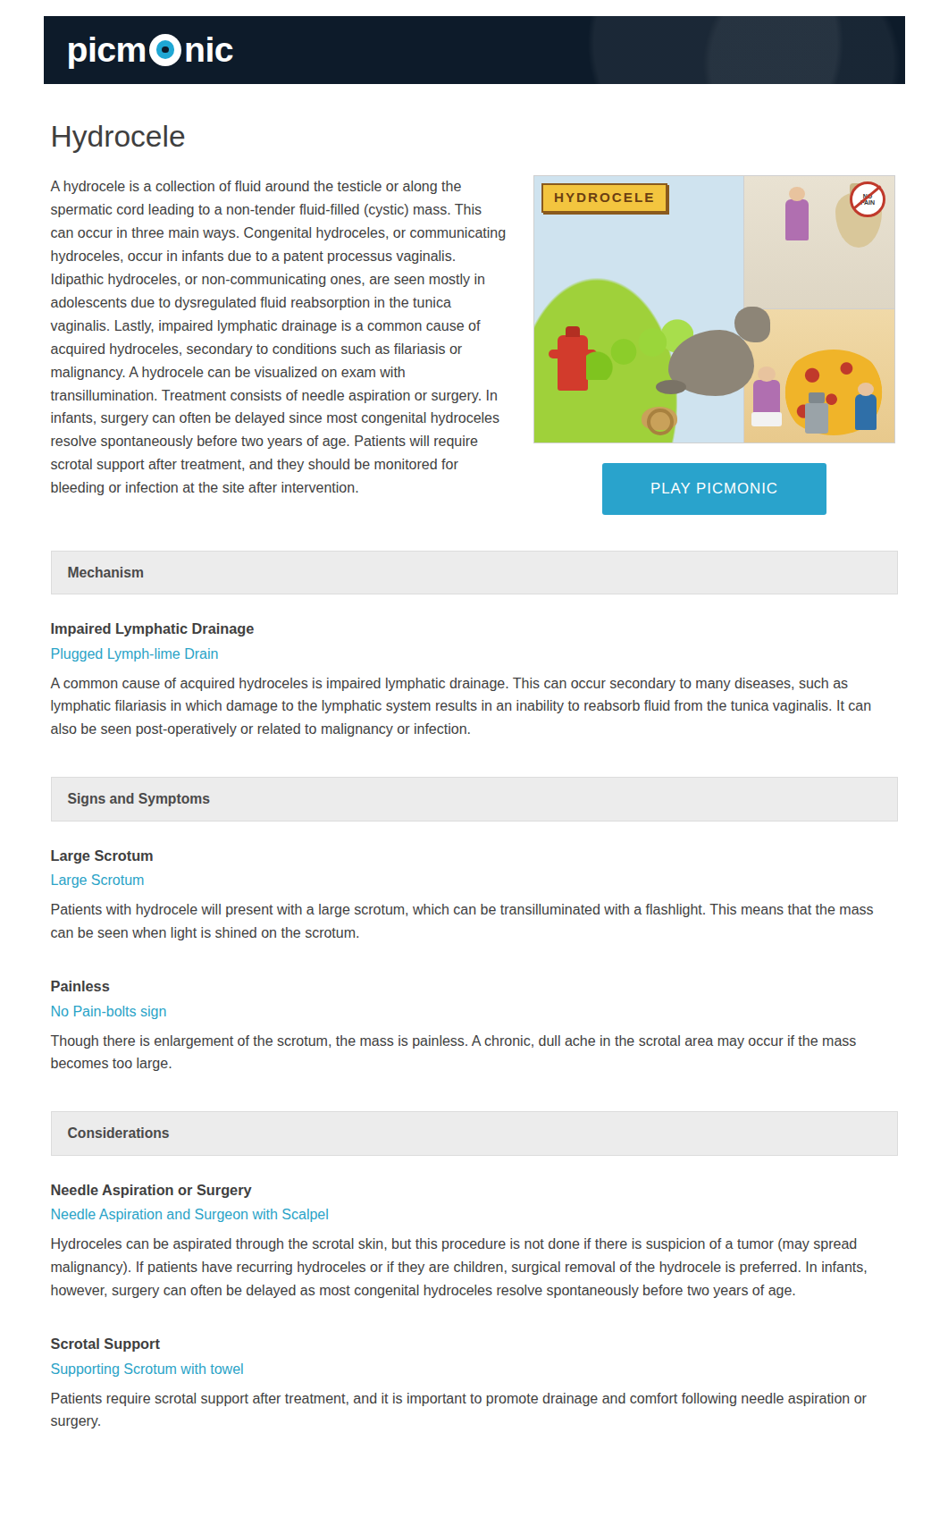picm nic
Hydrocele
A hydrocele is a collection of fluid around the testicle or along the spermatic cord leading to a non-tender fluid-filled (cystic) mass. This can occur in three main ways. Congenital hydroceles, or communicating hydroceles, occur in infants due to a patent processus vaginalis. Idipathic hydroceles, or non-communicating ones, are seen mostly in adolescents due to dysregulated fluid reabsorption in the tunica vaginalis. Lastly, impaired lymphatic drainage is a common cause of acquired hydroceles, secondary to conditions such as filariasis or malignancy. A hydrocele can be visualized on exam with transillumination. Treatment consists of needle aspiration or surgery. In infants, surgery can often be delayed since most congenital hydroceles resolve spontaneously before two years of age. Patients will require scrotal support after treatment, and they should be monitored for bleeding or infection at the site after intervention.
Hydrocele
NO
PAIN
Play Picmonic
Mechanism
Impaired Lymphatic Drainage
Plugged Lymph-lime Drain
A common cause of acquired hydroceles is impaired lymphatic drainage. This can occur secondary to many diseases, such as lymphatic filariasis in which damage to the lymphatic system results in an inability to reabsorb fluid from the tunica vaginalis. It can also be seen post-operatively or related to malignancy or infection.
Signs and Symptoms
Large Scrotum
Large Scrotum
Patients with hydrocele will present with a large scrotum, which can be transilluminated with a flashlight. This means that the mass can be seen when light is shined on the scrotum.
Painless
No Pain-bolts sign
Though there is enlargement of the scrotum, the mass is painless. A chronic, dull ache in the scrotal area may occur if the mass becomes too large.
Considerations
Needle Aspiration or Surgery
Needle Aspiration and Surgeon with Scalpel
Hydroceles can be aspirated through the scrotal skin, but this procedure is not done if there is suspicion of a tumor (may spread malignancy). If patients have recurring hydroceles or if they are children, surgical removal of the hydrocele is preferred. In infants, however, surgery can often be delayed as most congenital hydroceles resolve spontaneously before two years of age.
Scrotal Support
Supporting Scrotum with towel
Patients require scrotal support after treatment, and it is important to promote drainage and comfort following needle aspiration or surgery.